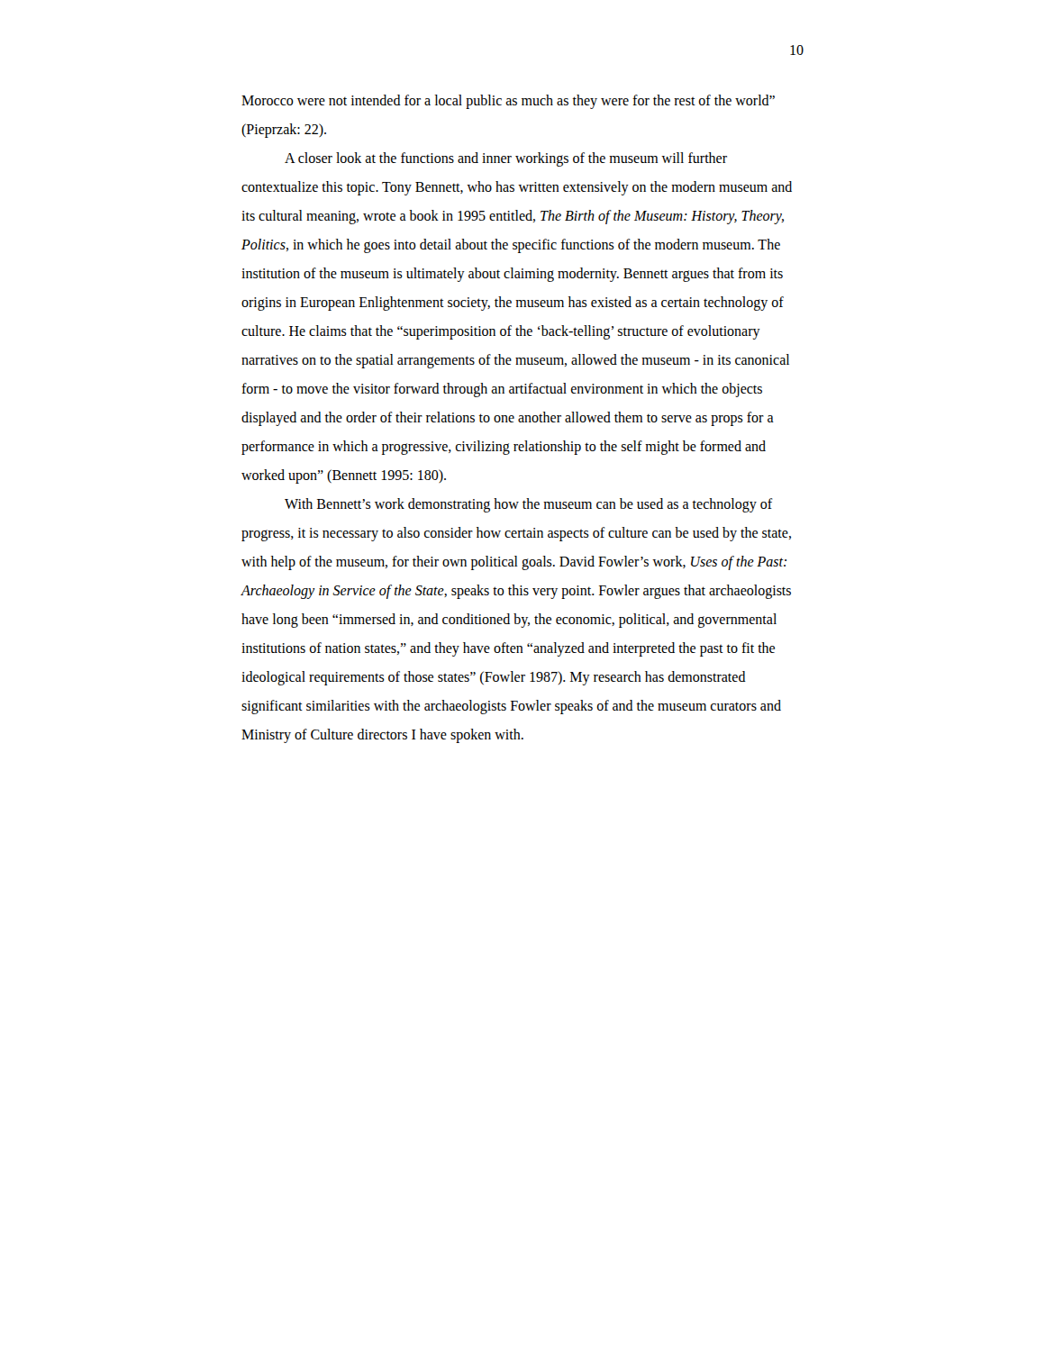10
Morocco were not intended for a local public as much as they were for the rest of the world” (Pieprzak: 22).
A closer look at the functions and inner workings of the museum will further contextualize this topic. Tony Bennett, who has written extensively on the modern museum and its cultural meaning, wrote a book in 1995 entitled, The Birth of the Museum: History, Theory, Politics, in which he goes into detail about the specific functions of the modern museum. The institution of the museum is ultimately about claiming modernity. Bennett argues that from its origins in European Enlightenment society, the museum has existed as a certain technology of culture. He claims that the “superimposition of the ‘back-telling’ structure of evolutionary narratives on to the spatial arrangements of the museum, allowed the museum - in its canonical form - to move the visitor forward through an artifactual environment in which the objects displayed and the order of their relations to one another allowed them to serve as props for a performance in which a progressive, civilizing relationship to the self might be formed and worked upon” (Bennett 1995: 180).
With Bennett’s work demonstrating how the museum can be used as a technology of progress, it is necessary to also consider how certain aspects of culture can be used by the state, with help of the museum, for their own political goals. David Fowler’s work, Uses of the Past: Archaeology in Service of the State, speaks to this very point. Fowler argues that archaeologists have long been “immersed in, and conditioned by, the economic, political, and governmental institutions of nation states,” and they have often “analyzed and interpreted the past to fit the ideological requirements of those states” (Fowler 1987). My research has demonstrated significant similarities with the archaeologists Fowler speaks of and the museum curators and Ministry of Culture directors I have spoken with.